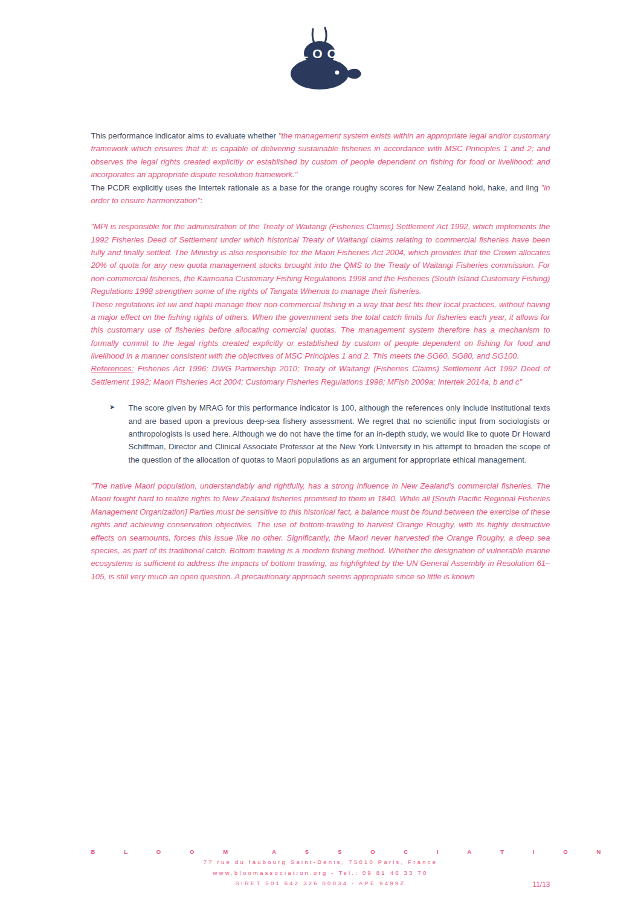B L O O M
This performance indicator aims to evaluate whether "the management system exists within an appropriate legal and/or customary framework which ensures that it: is capable of delivering sustainable fisheries in accordance with MSC Principles 1 and 2; and observes the legal rights created explicitly or established by custom of people dependent on fishing for food or livelihood; and incorporates an appropriate dispute resolution framework."
The PCDR explicitly uses the Intertek rationale as a base for the orange roughy scores for New Zealand hoki, hake, and ling "in order to ensure harmonization":
"MPI is responsible for the administration of the Treaty of Waitangi (Fisheries Claims) Settlement Act 1992, which implements the 1992 Fisheries Deed of Settlement under which historical Treaty of Waitangi claims relating to commercial fisheries have been fully and finally settled. The Ministry is also responsible for the Maori Fisheries Act 2004, which provides that the Crown allocates 20% of quota for any new quota management stocks brought into the QMS to the Treaty of Waitangi Fisheries commission. For non-commercial fisheries, the Kaimoana Customary Fishing Regulations 1998 and the Fisheries (South Island Customary Fishing) Regulations 1998 strengthen some of the rights of Tangata Whenua to manage their fisheries.
These regulations let iwi and hapü manage their non-commercial fishing in a way that best fits their local practices, without having a major effect on the fishing rights of others. When the government sets the total catch limits for fisheries each year, it allows for this customary use of fisheries before allocating comercial quotas. The management system therefore has a mechanism to formally commit to the legal rights created explicitly or established by custom of people dependent on fishing for food and livelihood in a manner consistent with the objectives of MSC Principles 1 and 2. This meets the SG60, SG80, and SG100.
References: Fisheries Act 1996; DWG Partnership 2010; Treaty of Waitangi (Fisheries Claims) Settlement Act 1992 Deed of Settlement 1992; Maori Fisheries Act 2004; Customary Fisheries Regulations 1998; MFish 2009a; Intertek 2014a, b and c"
The score given by MRAG for this performance indicator is 100, although the references only include institutional texts and are based upon a previous deep-sea fishery assessment. We regret that no scientific input from sociologists or anthropologists is used here. Although we do not have the time for an in-depth study, we would like to quote Dr Howard Schiffman, Director and Clinical Associate Professor at the New York University in his attempt to broaden the scope of the question of the allocation of quotas to Maori populations as an argument for appropriate ethical management.
"The native Maori population, understandably and rightfully, has a strong influence in New Zealand's commercial fisheries. The Maori fought hard to realize rights to New Zealand fisheries promised to them in 1840. While all [South Pacific Regional Fisheries Management Organization] Parties must be sensitive to this historical fact, a balance must be found between the exercise of these rights and achieving conservation objectives. The use of bottom-trawling to harvest Orange Roughy, with its highly destructive effects on seamounts, forces this issue like no other. Significantly, the Maori never harvested the Orange Roughy, a deep sea species, as part of its traditional catch. Bottom trawling is a modern fishing method. Whether the designation of vulnerable marine ecosystems is sufficient to address the impacts of bottom trawling, as highlighted by the UN General Assembly in Resolution 61–105, is still very much an open question. A precautionary approach seems appropriate since so little is known
B L O O M A S S O C I A T I O N
77 rue du faubourg Saint-Denis, 75010 Paris, France
www.bloomassociation.org - Tel.: 09 81 46 33 70
SIRET 501 642 326 00034 - APE 9499Z
11/13